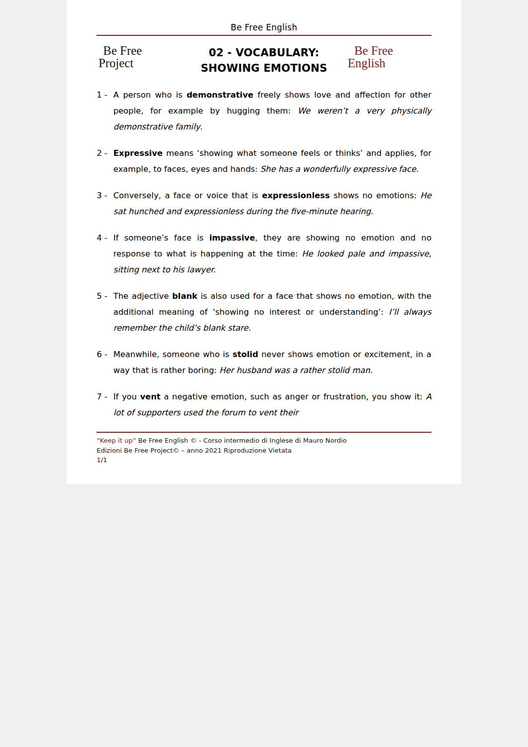Be Free English
Be Free Project
02 - VOCABULARY:
SHOWING EMOTIONS
Be Free English
1 - A person who is demonstrative freely shows love and affection for other people, for example by hugging them: We weren’t a very physically demonstrative family.
2 - Expressive means ‘showing what someone feels or thinks’ and applies, for example, to faces, eyes and hands: She has a wonderfully expressive face.
3 - Conversely, a face or voice that is expressionless shows no emotions: He sat hunched and expressionless during the five-minute hearing.
4 - If someone’s face is impassive, they are showing no emotion and no response to what is happening at the time: He looked pale and impassive, sitting next to his lawyer.
5 - The adjective blank is also used for a face that shows no emotion, with the additional meaning of ‘showing no interest or understanding’: I’ll always remember the child’s blank stare.
6 - Meanwhile, someone who is stolid never shows emotion or excitement, in a way that is rather boring: Her husband was a rather stolid man.
7 - If you vent a negative emotion, such as anger or frustration, you show it: A lot of supporters used the forum to vent their
“Keep it up” Be Free English © - Corso intermedio di Inglese di Mauro Nordio Edizioni Be Free Project© – anno 2021 Riproduzione Vietata
1/1